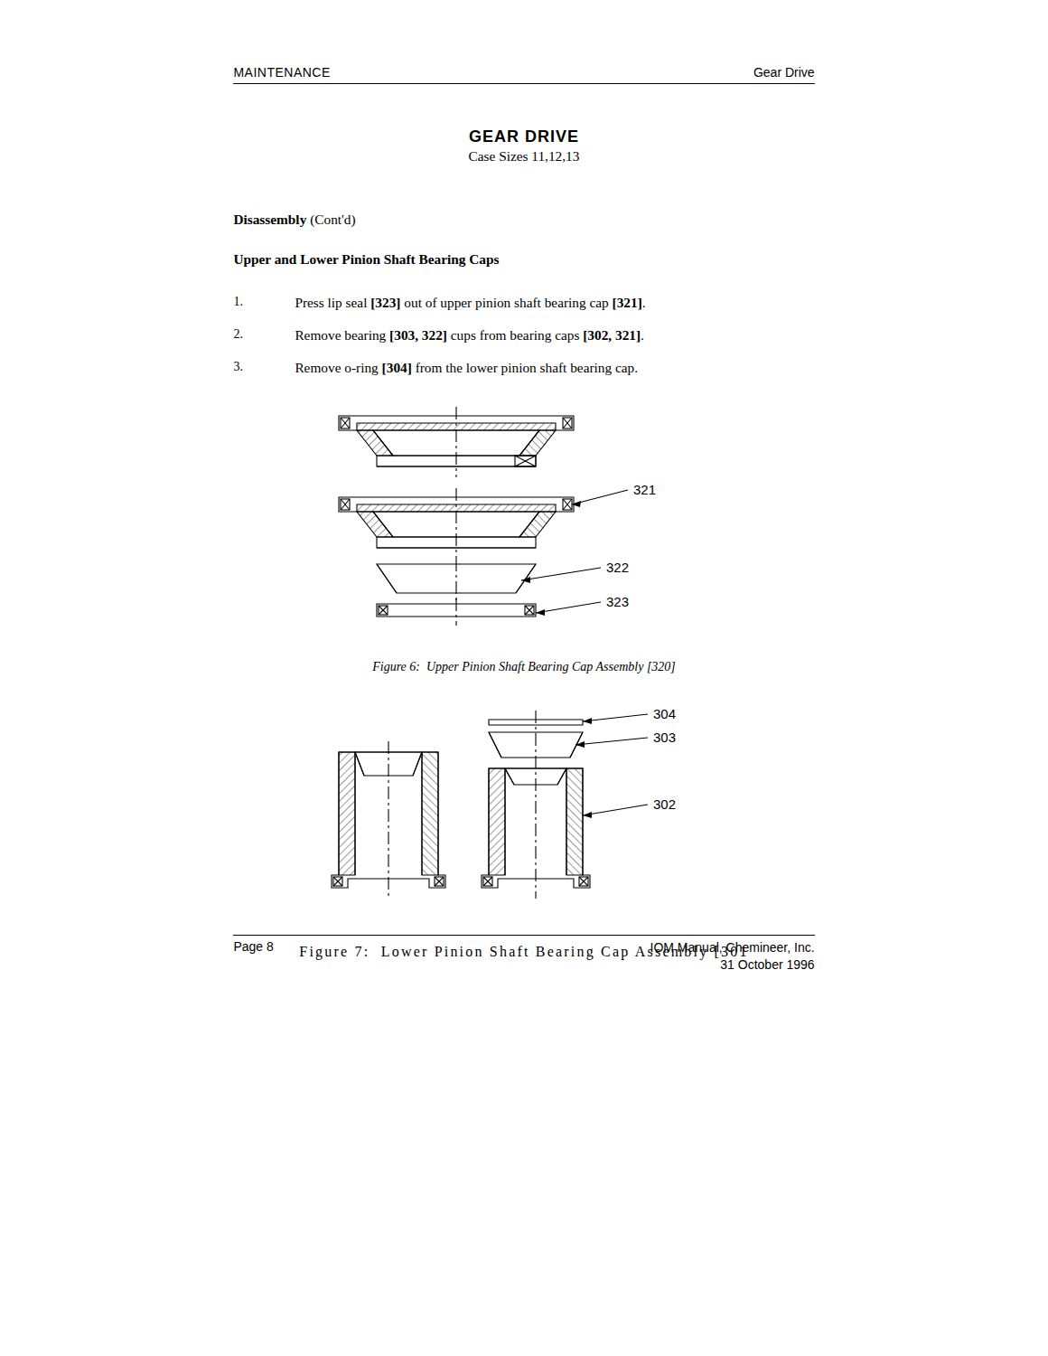MAINTENANCE
Gear Drive
GEAR DRIVE
Case Sizes 11,12,13
Disassembly (Cont'd)
Upper and Lower Pinion Shaft Bearing Caps
1. Press lip seal [323] out of upper pinion shaft bearing cap [321].
2. Remove bearing [303, 322] cups from bearing caps [302, 321].
3. Remove o-ring [304] from the lower pinion shaft bearing cap.
321 322 323
Figure 6: Upper Pinion Shaft Bearing Cap Assembly [320]
304 303 302
Figure 7: Lower Pinion Shaft Bearing Cap Assembly [301
Page 8
IOM Manual, Chemineer, Inc.
31 October 1996